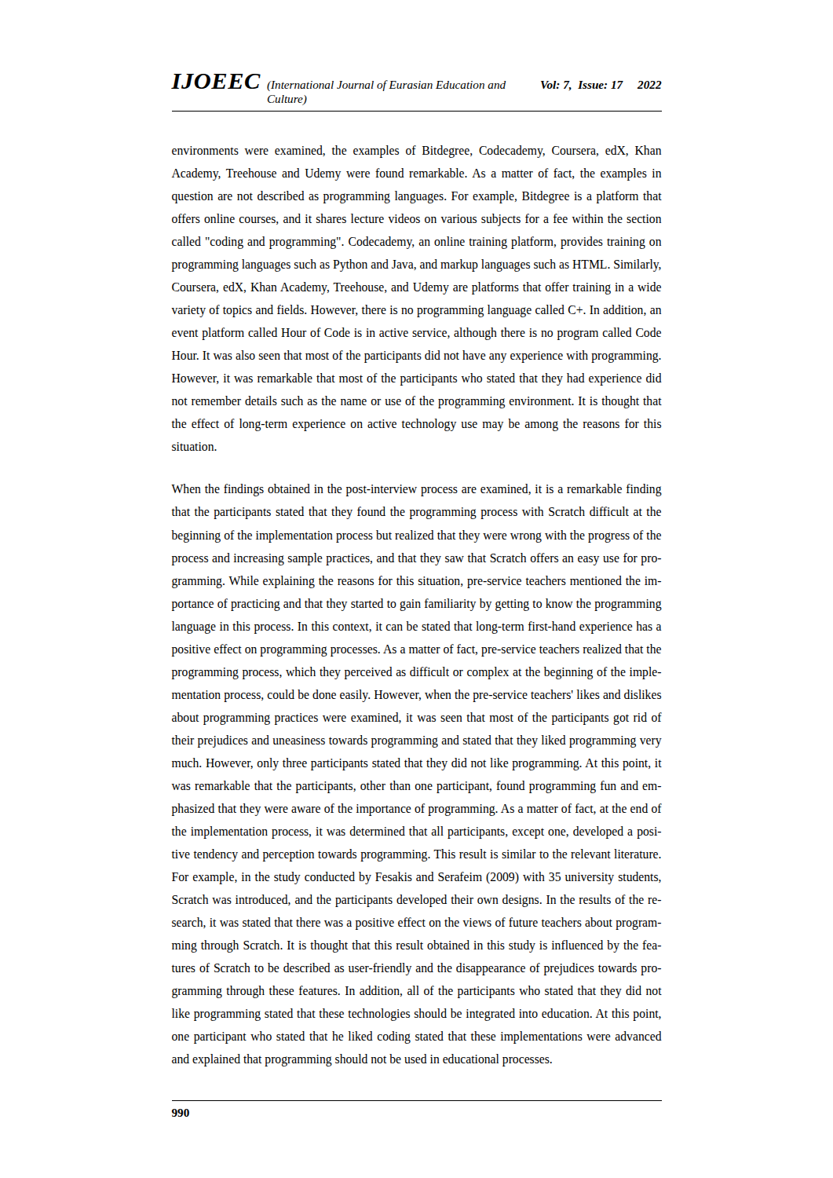IJOEEC (International Journal of Eurasian Education and Culture) Vol: 7, Issue: 17 2022
environments were examined, the examples of Bitdegree, Codecademy, Coursera, edX, Khan Academy, Treehouse and Udemy were found remarkable. As a matter of fact, the examples in question are not described as programming languages. For example, Bitdegree is a platform that offers online courses, and it shares lecture videos on various subjects for a fee within the section called "coding and programming". Codecademy, an online training platform, provides training on programming languages such as Python and Java, and markup languages such as HTML. Similarly, Coursera, edX, Khan Academy, Treehouse, and Udemy are platforms that offer training in a wide variety of topics and fields. However, there is no programming language called C+. In addition, an event platform called Hour of Code is in active service, although there is no program called Code Hour. It was also seen that most of the participants did not have any experience with programming. However, it was remarkable that most of the participants who stated that they had experience did not remember details such as the name or use of the programming environment. It is thought that the effect of long-term experience on active technology use may be among the reasons for this situation.
When the findings obtained in the post-interview process are examined, it is a remarkable finding that the participants stated that they found the programming process with Scratch difficult at the beginning of the implementation process but realized that they were wrong with the progress of the process and increasing sample practices, and that they saw that Scratch offers an easy use for programming. While explaining the reasons for this situation, pre-service teachers mentioned the importance of practicing and that they started to gain familiarity by getting to know the programming language in this process. In this context, it can be stated that long-term first-hand experience has a positive effect on programming processes. As a matter of fact, pre-service teachers realized that the programming process, which they perceived as difficult or complex at the beginning of the implementation process, could be done easily. However, when the pre-service teachers' likes and dislikes about programming practices were examined, it was seen that most of the participants got rid of their prejudices and uneasiness towards programming and stated that they liked programming very much. However, only three participants stated that they did not like programming. At this point, it was remarkable that the participants, other than one participant, found programming fun and emphasized that they were aware of the importance of programming. As a matter of fact, at the end of the implementation process, it was determined that all participants, except one, developed a positive tendency and perception towards programming. This result is similar to the relevant literature. For example, in the study conducted by Fesakis and Serafeim (2009) with 35 university students, Scratch was introduced, and the participants developed their own designs. In the results of the research, it was stated that there was a positive effect on the views of future teachers about programming through Scratch. It is thought that this result obtained in this study is influenced by the features of Scratch to be described as user-friendly and the disappearance of prejudices towards programming through these features. In addition, all of the participants who stated that they did not like programming stated that these technologies should be integrated into education. At this point, one participant who stated that he liked coding stated that these implementations were advanced and explained that programming should not be used in educational processes.
990